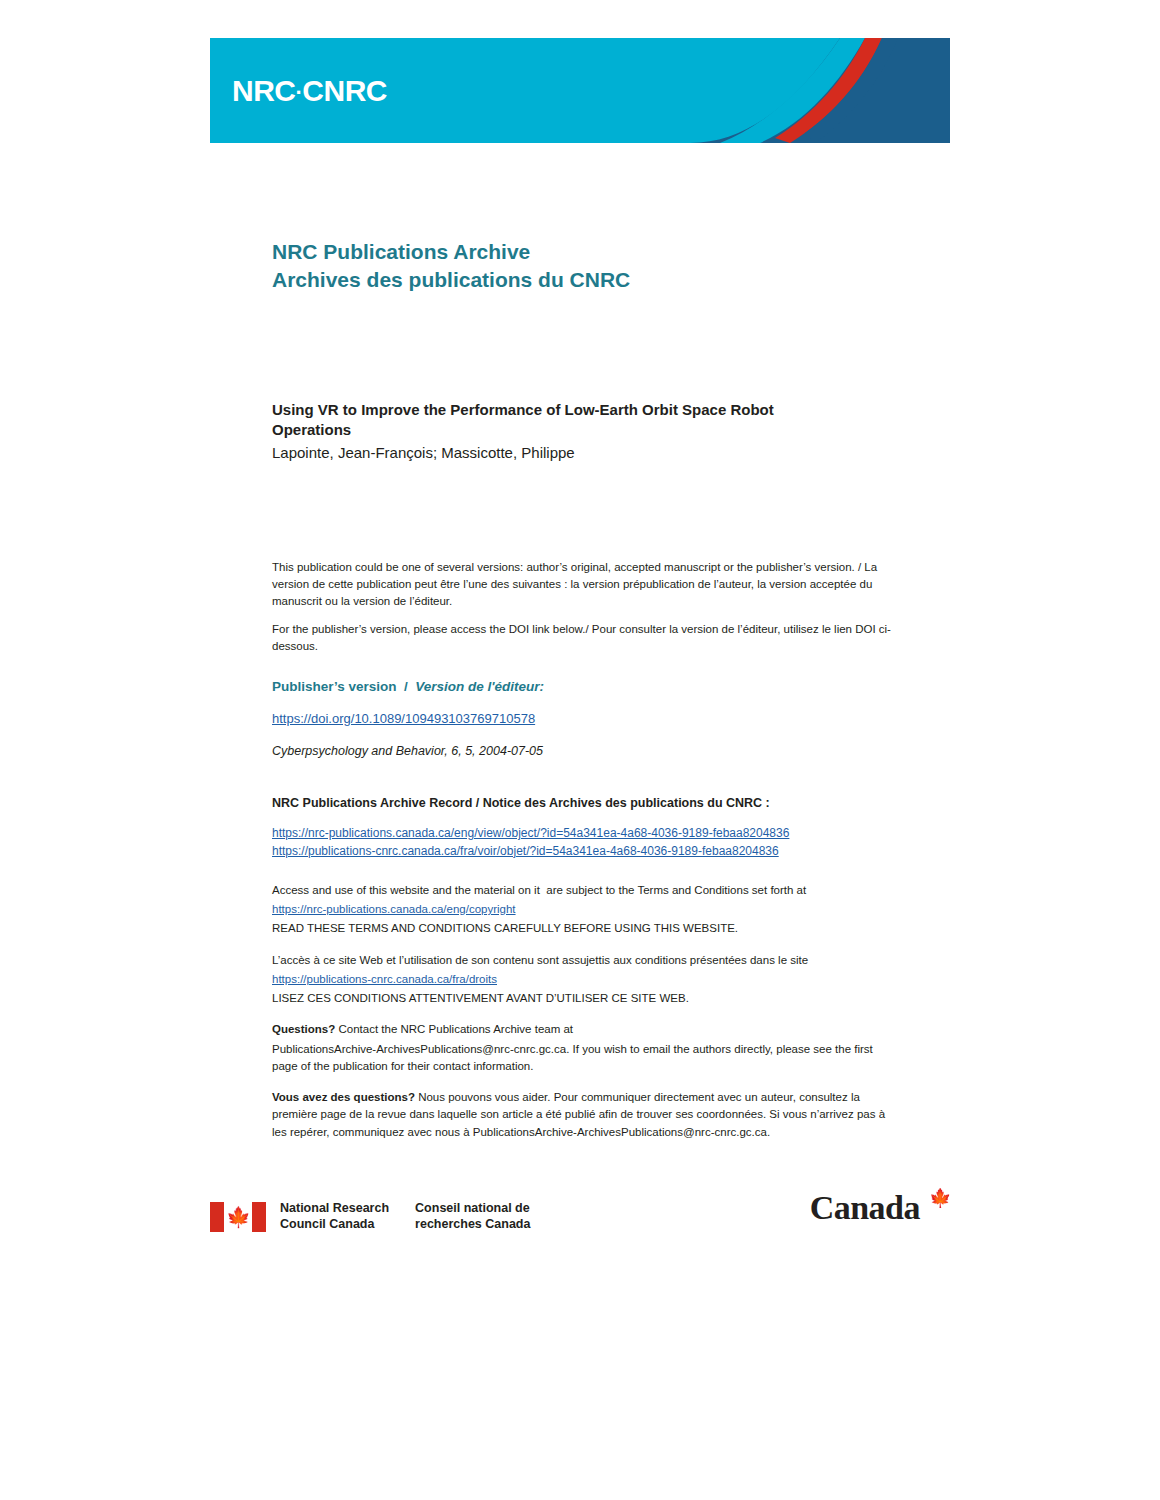NRC·CNRC
NRC Publications Archive Archives des publications du CNRC
Using VR to Improve the Performance of Low-Earth Orbit Space Robot
Operations
Lapointe, Jean-François; Massicotte, Philippe
This publication could be one of several versions: author’s original, accepted manuscript or the publisher’s version. / La version de cette publication peut être l’une des suivantes : la version prépublication de l’auteur, la version acceptée du manuscrit ou la version de l’éditeur.
For the publisher’s version, please access the DOI link below./ Pour consulter la version de l’éditeur, utilisez le lien DOI ci-dessous.
Publisher’s version / Version de l'éditeur:
https://doi.org/10.1089/109493103769710578
Cyberpsychology and Behavior, 6, 5, 2004-07-05
NRC Publications Archive Record / Notice des Archives des publications du CNRC :
https://nrc-publications.canada.ca/eng/view/object/?id=54a341ea-4a68-4036-9189-febaa8204836
https://publications-cnrc.canada.ca/fra/voir/objet/?id=54a341ea-4a68-4036-9189-febaa8204836
Access and use of this website and the material on it are subject to the Terms and Conditions set forth at
https://nrc-publications.canada.ca/eng/copyright
READ THESE TERMS AND CONDITIONS CAREFULLY BEFORE USING THIS WEBSITE.
L’accès à ce site Web et l’utilisation de son contenu sont assujettis aux conditions présentées dans le site
https://publications-cnrc.canada.ca/fra/droits
LISEZ CES CONDITIONS ATTENTIVEMENT AVANT D’UTILISER CE SITE WEB.
Questions? Contact the NRC Publications Archive team at
PublicationsArchive-ArchivesPublications@nrc-cnrc.gc.ca. If you wish to email the authors directly, please see the first page of the publication for their contact information.
Vous avez des questions? Nous pouvons vous aider. Pour communiquer directement avec un auteur, consultez la première page de la revue dans laquelle son article a été publié afin de trouver ses coordonnées. Si vous n’arrivez pas à les repérer, communiquez avec nous à PublicationsArchive-ArchivesPublications@nrc-cnrc.gc.ca.
🍁
National Research Council Canada
Conseil national de recherches Canada
Canada🍁